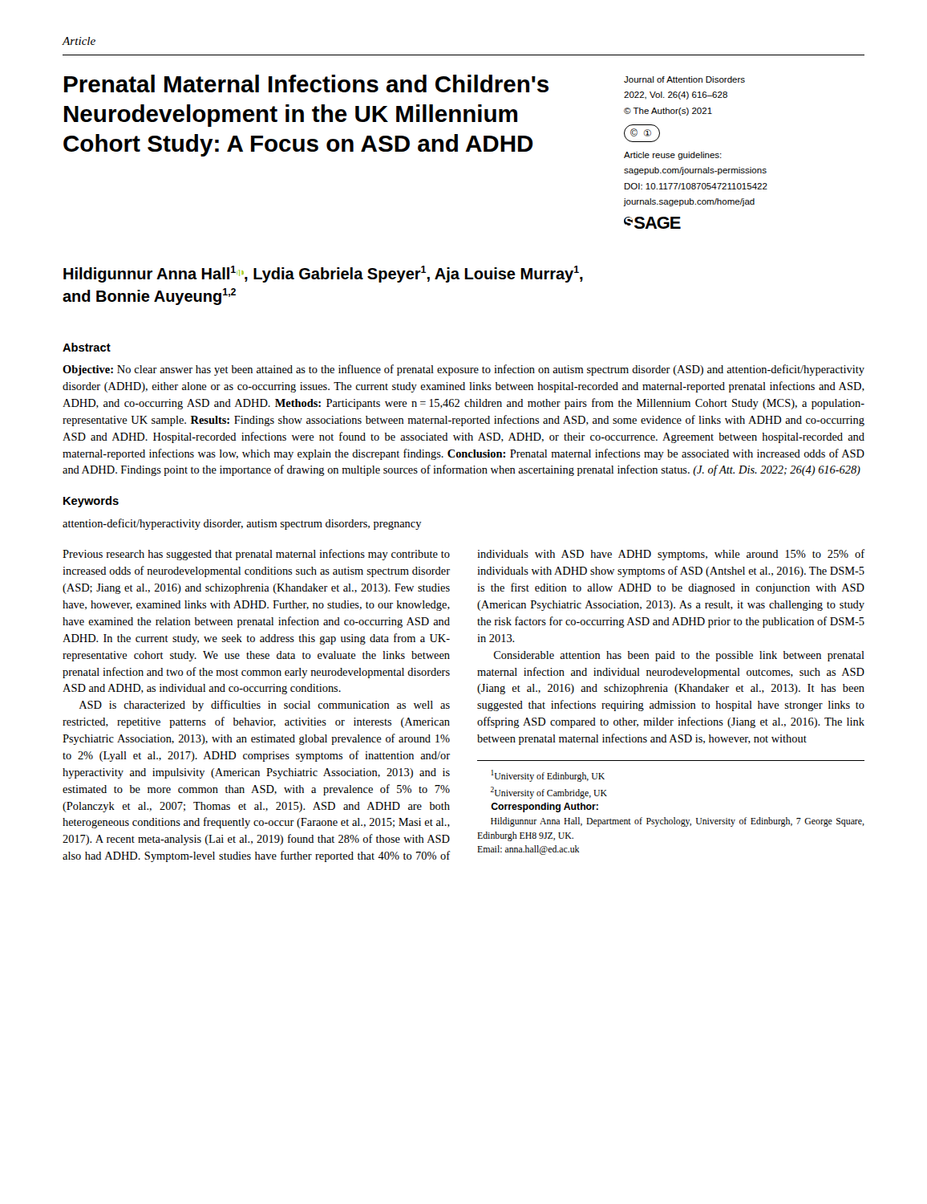Article
Prenatal Maternal Infections and Children's Neurodevelopment in the UK Millennium Cohort Study: A Focus on ASD and ADHD
Journal of Attention Disorders
2022, Vol. 26(4) 616–628
© The Author(s) 2021
© ①
Article reuse guidelines:
sagepub.com/journals-permissions
DOI: 10.1177/10870547211015422
journals.sagepub.com/home/jad
SSAGE
Hildigunnur Anna Hall1iD, Lydia Gabriela Speyer1, Aja Louise Murray1,
and Bonnie Auyeung1,2
Abstract
Objective: No clear answer has yet been attained as to the influence of prenatal exposure to infection on autism spectrum disorder (ASD) and attention-deficit/hyperactivity disorder (ADHD), either alone or as co-occurring issues. The current study examined links between hospital-recorded and maternal-reported prenatal infections and ASD, ADHD, and co-occurring ASD and ADHD. Methods: Participants were n = 15,462 children and mother pairs from the Millennium Cohort Study (MCS), a population-representative UK sample. Results: Findings show associations between maternal-reported infections and ASD, and some evidence of links with ADHD and co-occurring ASD and ADHD. Hospital-recorded infections were not found to be associated with ASD, ADHD, or their co-occurrence. Agreement between hospital-recorded and maternal-reported infections was low, which may explain the discrepant findings. Conclusion: Prenatal maternal infections may be associated with increased odds of ASD and ADHD. Findings point to the importance of drawing on multiple sources of information when ascertaining prenatal infection status. (J. of Att. Dis. 2022; 26(4) 616-628)
Keywords
attention-deficit/hyperactivity disorder, autism spectrum disorders, pregnancy
Previous research has suggested that prenatal maternal infections may contribute to increased odds of neurodevelopmental conditions such as autism spectrum disorder (ASD; Jiang et al., 2016) and schizophrenia (Khandaker et al., 2013). Few studies have, however, examined links with ADHD. Further, no studies, to our knowledge, have examined the relation between prenatal infection and co-occurring ASD and ADHD. In the current study, we seek to address this gap using data from a UK-representative cohort study. We use these data to evaluate the links between prenatal infection and two of the most common early neurodevelopmental disorders ASD and ADHD, as individual and co-occurring conditions.
ASD is characterized by difficulties in social communication as well as restricted, repetitive patterns of behavior, activities or interests (American Psychiatric Association, 2013), with an estimated global prevalence of around 1% to 2% (Lyall et al., 2017). ADHD comprises symptoms of inattention and/or hyperactivity and impulsivity (American Psychiatric Association, 2013) and is estimated to be more common than ASD, with a prevalence of 5% to 7% (Polanczyk et al., 2007; Thomas et al., 2015). ASD and ADHD are both heterogeneous conditions and frequently co-occur (Faraone et al., 2015; Masi et al., 2017). A recent meta-analysis (Lai et al., 2019) found that 28% of those with ASD also had ADHD. Symptom-level studies have further reported that 40% to 70% of individuals with ASD have ADHD symptoms, while around 15% to 25% of individuals with ADHD show symptoms of ASD (Antshel et al., 2016). The DSM-5 is the first edition to allow ADHD to be diagnosed in conjunction with ASD (American Psychiatric Association, 2013). As a result, it was challenging to study the risk factors for co-occurring ASD and ADHD prior to the publication of DSM-5 in 2013.
Considerable attention has been paid to the possible link between prenatal maternal infection and individual neurodevelopmental outcomes, such as ASD (Jiang et al., 2016) and schizophrenia (Khandaker et al., 2013). It has been suggested that infections requiring admission to hospital have stronger links to offspring ASD compared to other, milder infections (Jiang et al., 2016). The link between prenatal maternal infections and ASD is, however, not without
1University of Edinburgh, UK
2University of Cambridge, UK
Corresponding Author:
Hildigunnur Anna Hall, Department of Psychology, University of Edinburgh, 7 George Square, Edinburgh EH8 9JZ, UK.
Email: anna.hall@ed.ac.uk